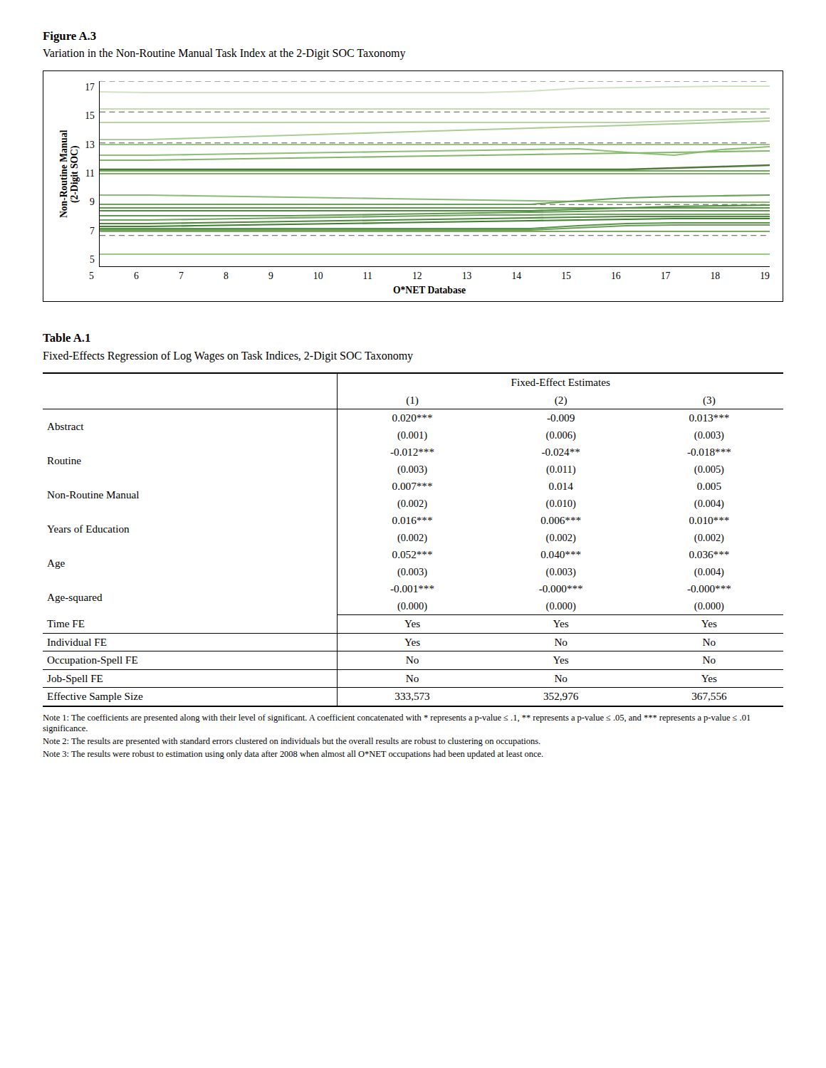Figure A.3
Variation in the Non-Routine Manual Task Index at the 2-Digit SOC Taxonomy
Non-Routine Manual
(2-Digit SOC)
17 15 13 11 9 7 5
5678910111213141516171819
O*NET Database
Table A.1
Fixed-Effects Regression of Log Wages on Task Indices, 2-Digit SOC Taxonomy
| | Fixed-Effect Estimates |
| | (1) | (2) | (3) |
| Abstract | 0.020*** | -0.009 | 0.013*** |
| (0.001) | (0.006) | (0.003) |
| Routine | -0.012*** | -0.024** | -0.018*** |
| (0.003) | (0.011) | (0.005) |
| Non-Routine Manual | 0.007*** | 0.014 | 0.005 |
| (0.002) | (0.010) | (0.004) |
| Years of Education | 0.016*** | 0.006*** | 0.010*** |
| (0.002) | (0.002) | (0.002) |
| Age | 0.052*** | 0.040*** | 0.036*** |
| (0.003) | (0.003) | (0.004) |
| Age-squared | -0.001*** | -0.000*** | -0.000*** |
| (0.000) | (0.000) | (0.000) |
| Time FE | Yes | Yes | Yes |
| Individual FE | Yes | No | No |
| Occupation-Spell FE | No | Yes | No |
| Job-Spell FE | No | No | Yes |
| Effective Sample Size | 333,573 | 352,976 | 367,556 |
Note 1: The coefficients are presented along with their level of significant. A coefficient concatenated with * represents a p-value ≤ .1, ** represents a p-value ≤ .05, and *** represents a p-value ≤ .01 significance.
Note 2: The results are presented with standard errors clustered on individuals but the overall results are robust to clustering on occupations.
Note 3: The results were robust to estimation using only data after 2008 when almost all O*NET occupations had been updated at least once.